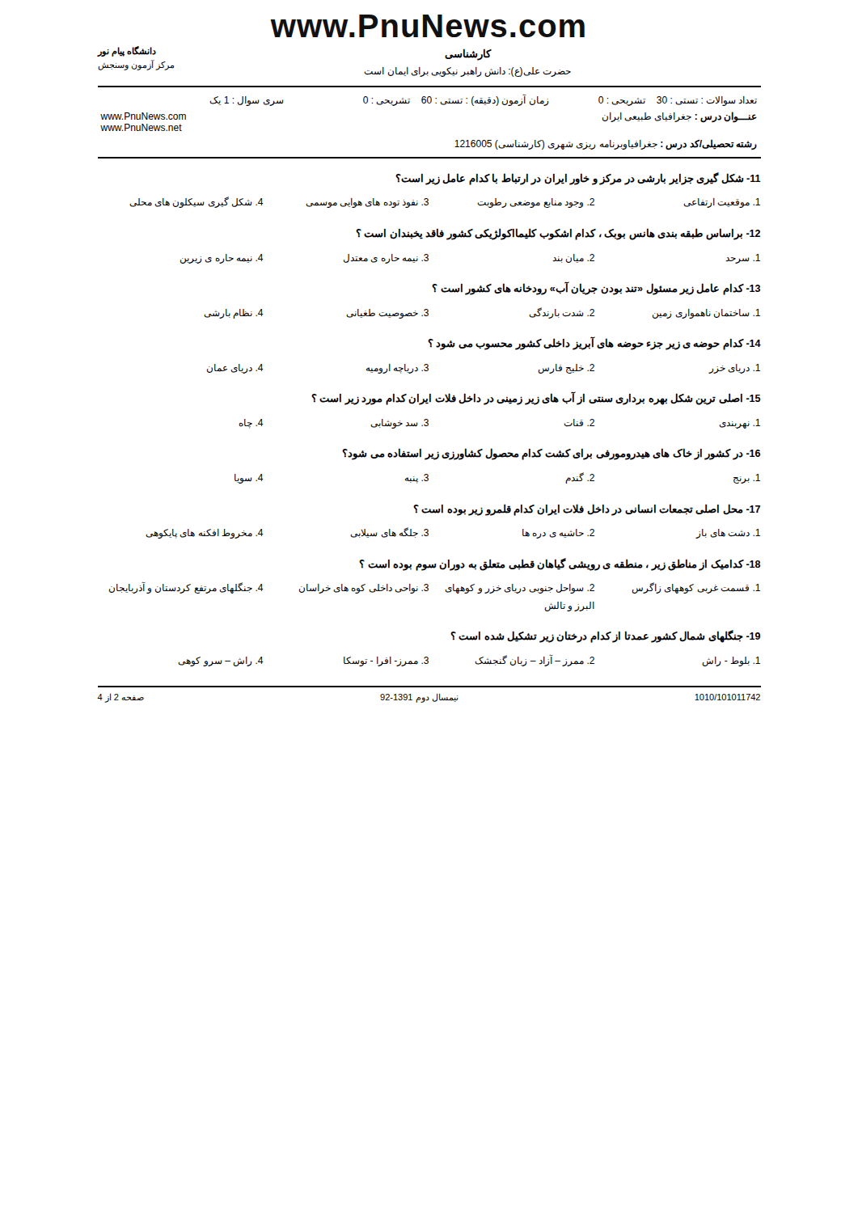www.PnuNews.com
کارشناسی
حضرت علی(ع): دانش راهبر نیکویی برای ایمان است
دانشگاه پیام نور
مرکز آزمون وسنجش
| تعداد سوالات : تستی : 30 تشریحی : 0 | زمان آزمون (دقیقه) : تستی : 60 تشریحی : 0 | سری سوال : 1 یک |
| عنـــوان درس : جغرافیای طبیعی ایران | www.PnuNews.com www.PnuNews.net |
| رشته تحصیلی/کد درس : جغرافیاوبرنامه ریزی شهری (کارشناسی) 1216005 |
11- شکل گیری جزایر بارشی در مرکز و خاور ایران در ارتباط با کدام عامل زیر است؟
1. موقعیت ارتفاعی
2. وجود منابع موضعی رطوبت
3. نفوذ توده های هوایی موسمی
4. شکل گیری سیکلون های محلی
12- براساس طبقه بندی هانس بوبک ، کدام اشکوب کلیمااکولژیکی کشور فاقد یخبندان است ؟
1. سرحد
2. میان بند
3. نیمه حاره ی معتدل
4. نیمه حاره ی زیرین
13- کدام عامل زیر مسئول «تند بودن جریان آب» رودخانه های کشور است ؟
1. ساختمان ناهمواری زمین
2. شدت بارندگی
3. خصوصیت طغیانی
4. نظام بارشی
14- کدام حوضه ی زیر جزء حوضه های آبریز داخلی کشور محسوب می شود ؟
1. دریای خزر
2. خلیج فارس
3. دریاچه ارومیه
4. دریای عمان
15- اصلی ترین شکل بهره برداری سنتی از آب های زیر زمینی در داخل فلات ایران کدام مورد زیر است ؟
1. نهربندی
2. قنات
3. سد خوشابی
4. چاه
16- در کشور از خاک های هیدرومورفی برای کشت کدام محصول کشاورزی زیر استفاده می شود؟
1. برنج
2. گندم
3. پنبه
4. سویا
17- محل اصلی تجمعات انسانی در داخل فلات ایران کدام قلمرو زیر بوده است ؟
1. دشت های باز
2. حاشیه ی دره ها
3. جلگه های سیلابی
4. مخروط افکنه های پایکوهی
18- کدامیک از مناطق زیر ، منطقه ی رویشی گیاهان قطبی متعلق به دوران سوم بوده است ؟
1. قسمت غربی کوههای زاگرس
2. سواحل جنوبی دریای خزر و کوههای البرز و تالش
3. نواحی داخلی کوه های خراسان
4. جنگلهای مرتفع کردستان و آذربایجان
19- جنگلهای شمال کشور عمدتا از کدام درختان زیر تشکیل شده است ؟
1. بلوط - راش
2. ممرز – آزاد – زبان گنجشک
3. ممرز- افرا - توسکا
4. راش – سرو کوهی
1010/101011742
نیمسال دوم 1391-92
صفحه 2 از 4